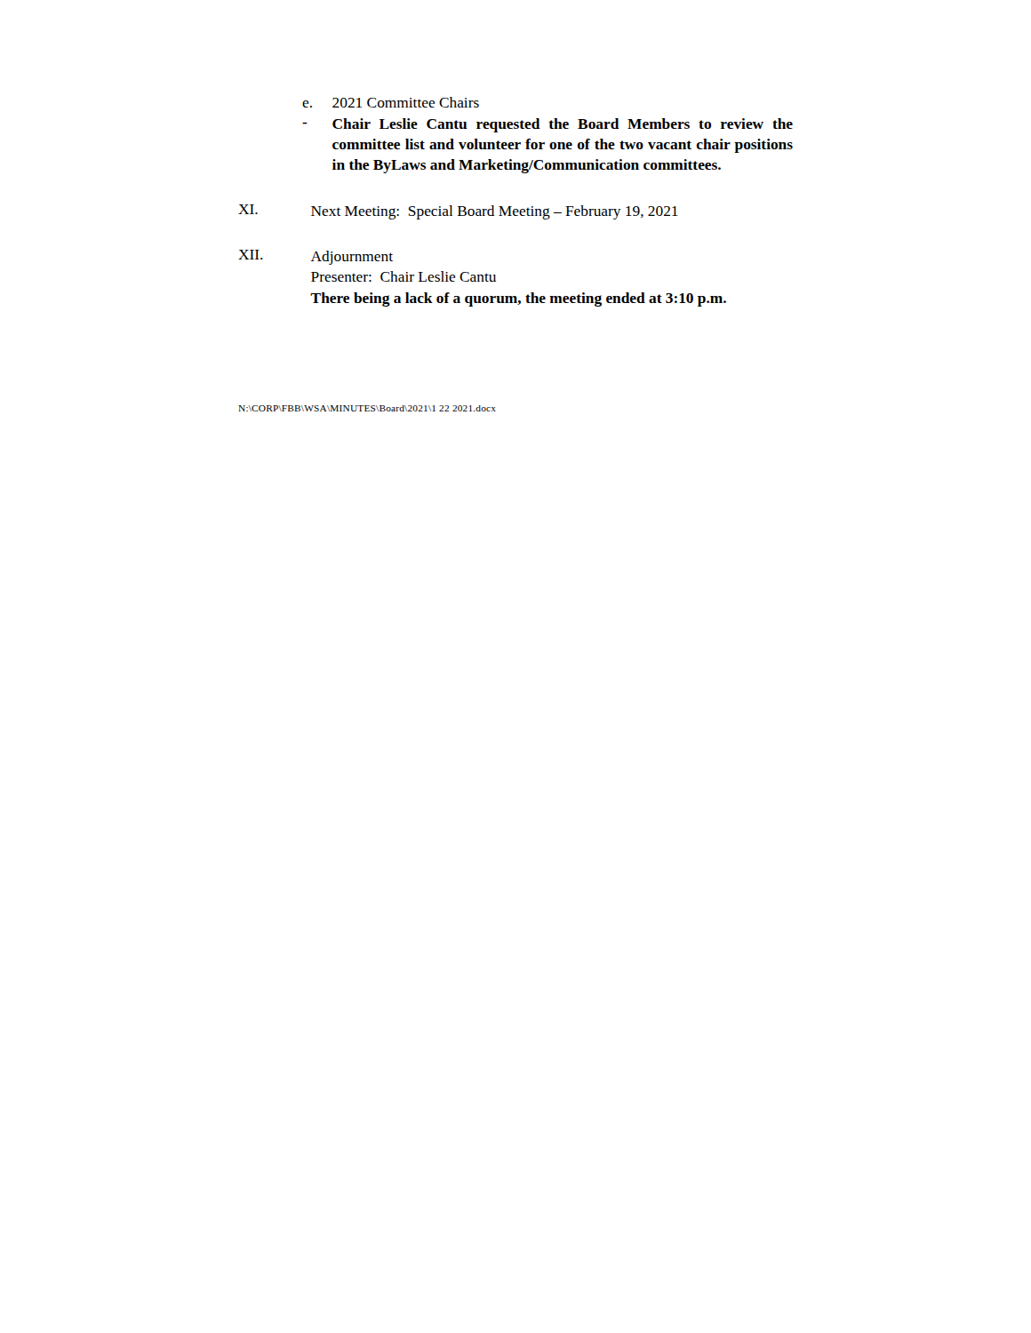e.
2021 Committee Chairs
-
Chair Leslie Cantu requested the Board Members to review the committee list and volunteer for one of the two vacant chair positions in the ByLaws and Marketing/Communication committees.
XI.
Next Meeting: Special Board Meeting – February 19, 2021
XII.
Adjournment
Presenter: Chair Leslie Cantu
There being a lack of a quorum, the meeting ended at 3:10 p.m.
N:\CORP\FBB\WSA\MINUTES\Board\2021\1 22 2021.docx